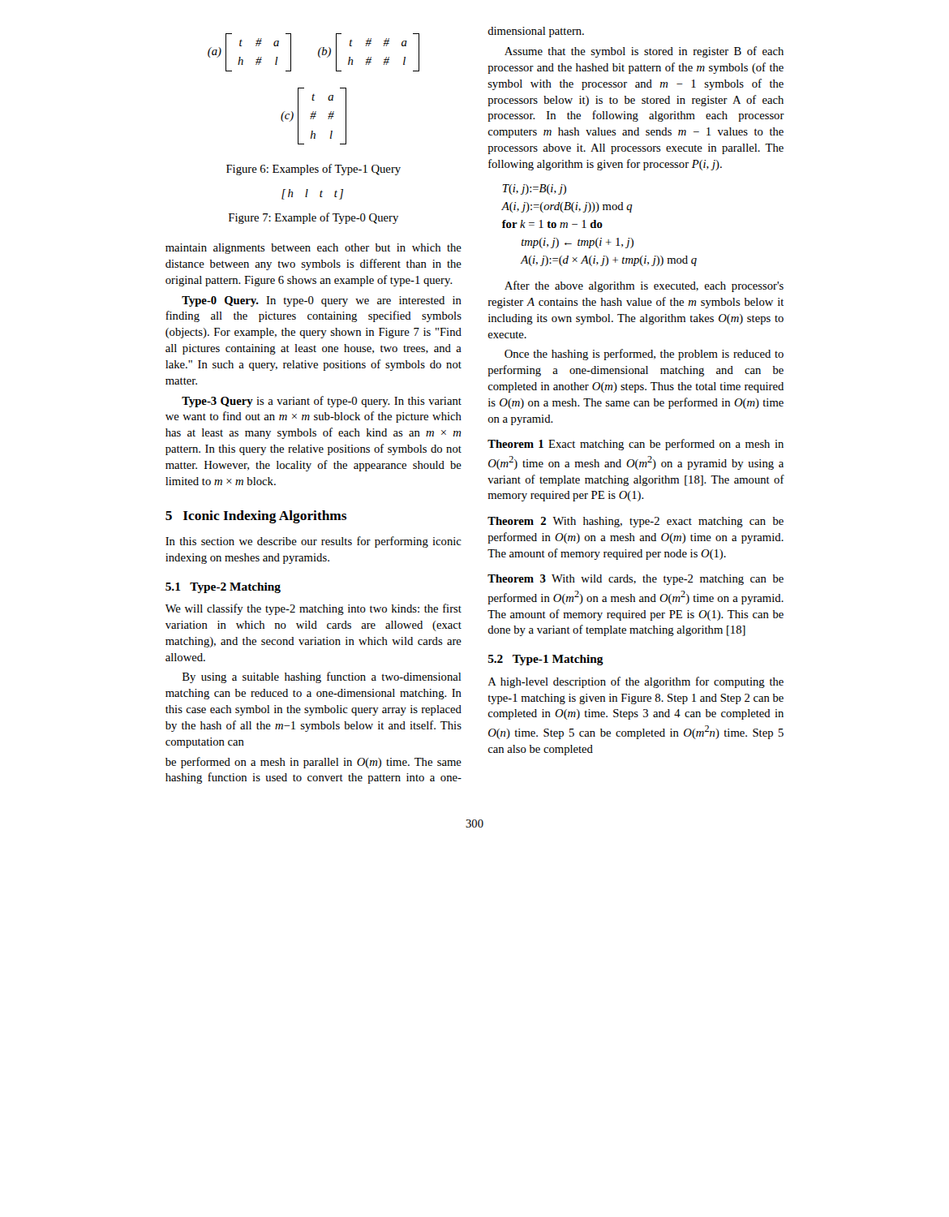(a)
| t | # | a |
| h | # | l |
(b)
| t | # | # | a |
| h | # | # | l |
(c)
| t | a |
| # | # |
| h | l |
Figure 6: Examples of Type-1 Query
[h l t t]
Figure 7: Example of Type-0 Query
maintain alignments between each other but in which the distance between any two symbols is different than in the original pattern. Figure 6 shows an example of type-1 query.
Type-0 Query. In type-0 query we are interested in finding all the pictures containing specified symbols (objects). For example, the query shown in Figure 7 is "Find all pictures containing at least one house, two trees, and a lake." In such a query, relative positions of symbols do not matter.
Type-3 Query is a variant of type-0 query. In this variant we want to find out an m × m sub-block of the picture which has at least as many symbols of each kind as an m × m pattern. In this query the relative positions of symbols do not matter. However, the locality of the appearance should be limited to m × m block.
5 Iconic Indexing Algorithms
In this section we describe our results for performing iconic indexing on meshes and pyramids.
5.1 Type-2 Matching
We will classify the type-2 matching into two kinds: the first variation in which no wild cards are allowed (exact matching), and the second variation in which wild cards are allowed.
By using a suitable hashing function a two-dimensional matching can be reduced to a one-dimensional matching. In this case each symbol in the symbolic query array is replaced by the hash of all the m−1 symbols below it and itself. This computation can
be performed on a mesh in parallel in O(m) time. The same hashing function is used to convert the pattern into a one-dimensional pattern.
Assume that the symbol is stored in register B of each processor and the hashed bit pattern of the m symbols (of the symbol with the processor and m − 1 symbols of the processors below it) is to be stored in register A of each processor. In the following algorithm each processor computers m hash values and sends m − 1 values to the processors above it. All processors execute in parallel. The following algorithm is given for processor P(i, j).
T(i, j):=B(i, j)
A(i, j):=(ord(B(i, j))) mod q
for k = 1 to m − 1 do tmp(i, j) ← tmp(i + 1, j) A(i, j):=(d × A(i, j) + tmp(i, j)) mod q
After the above algorithm is executed, each processor's register A contains the hash value of the m symbols below it including its own symbol. The algorithm takes O(m) steps to execute.
Once the hashing is performed, the problem is reduced to performing a one-dimensional matching and can be completed in another O(m) steps. Thus the total time required is O(m) on a mesh. The same can be performed in O(m) time on a pyramid.
Theorem 1 Exact matching can be performed on a mesh in O(m2) time on a mesh and O(m2) on a pyramid by using a variant of template matching algorithm [18]. The amount of memory required per PE is O(1).
Theorem 2 With hashing, type-2 exact matching can be performed in O(m) on a mesh and O(m) time on a pyramid. The amount of memory required per node is O(1).
Theorem 3 With wild cards, the type-2 matching can be performed in O(m2) on a mesh and O(m2) time on a pyramid. The amount of memory required per PE is O(1). This can be done by a variant of template matching algorithm [18]
5.2 Type-1 Matching
A high-level description of the algorithm for computing the type-1 matching is given in Figure 8. Step 1 and Step 2 can be completed in O(m) time. Steps 3 and 4 can be completed in O(n) time. Step 5 can be completed in O(m2n) time. Step 5 can also be completed
300